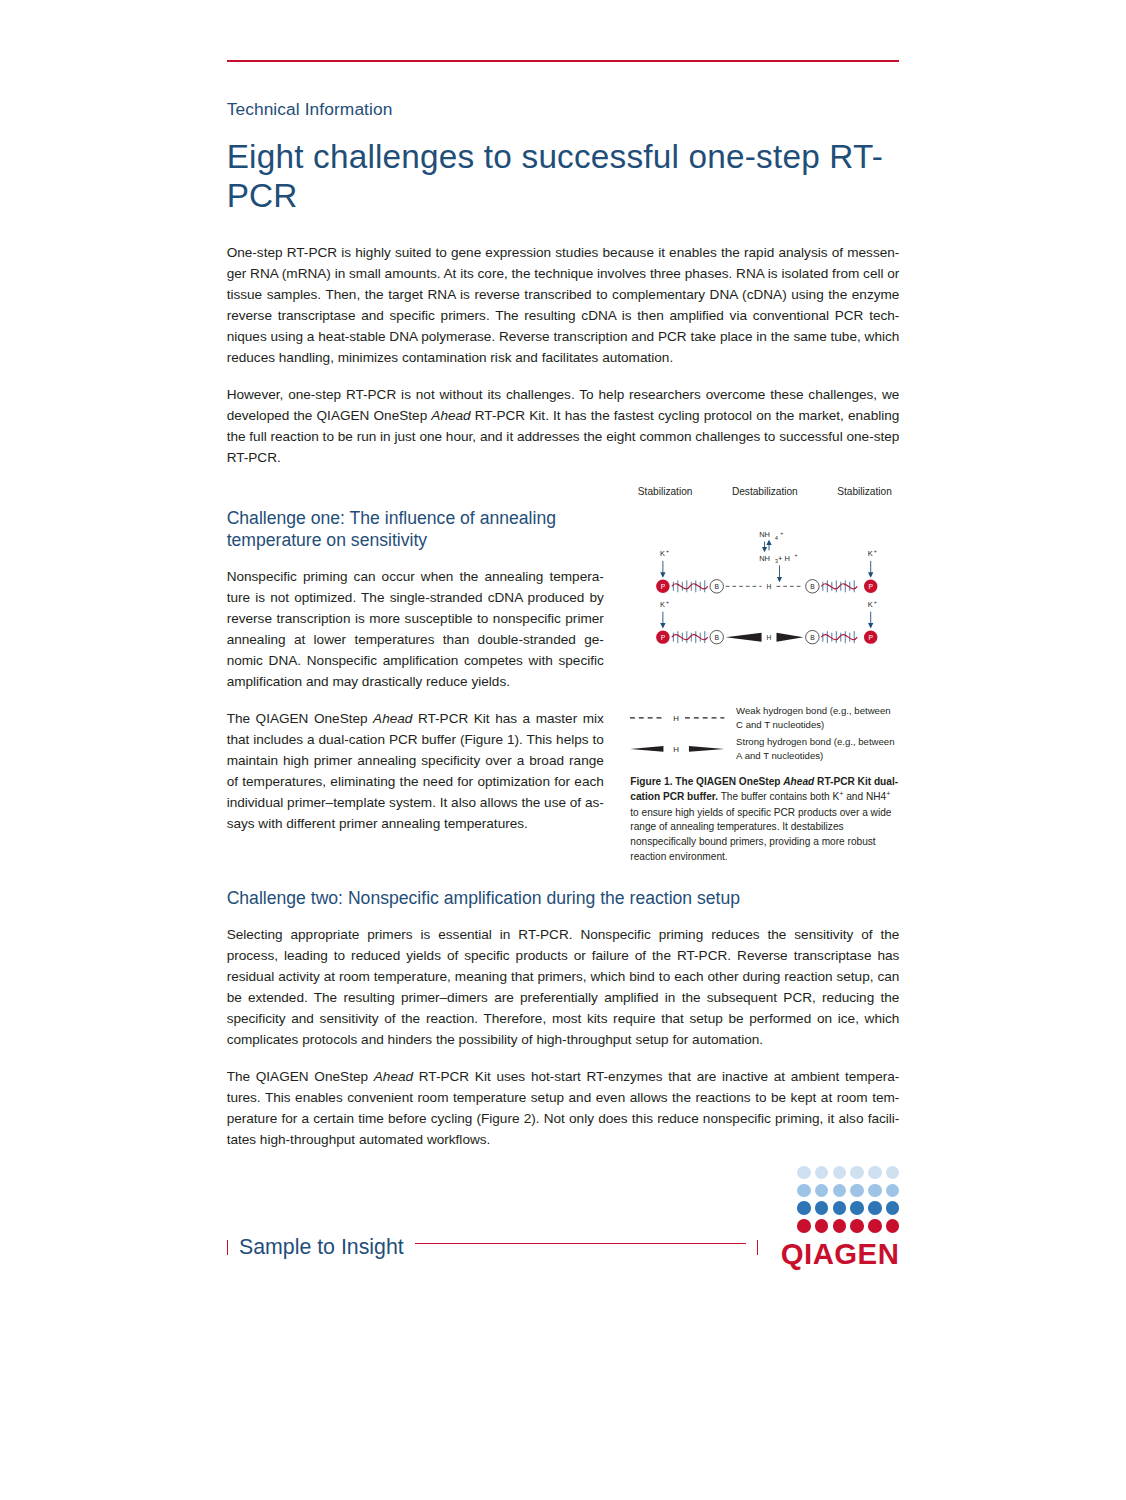Technical Information
Eight challenges to successful one-step RT-PCR
One-step RT-PCR is highly suited to gene expression studies because it enables the rapid analysis of messenger RNA (mRNA) in small amounts. At its core, the technique involves three phases. RNA is isolated from cell or tissue samples. Then, the target RNA is reverse transcribed to complementary DNA (cDNA) using the enzyme reverse transcriptase and specific primers. The resulting cDNA is then amplified via conventional PCR techniques using a heat-stable DNA polymerase. Reverse transcription and PCR take place in the same tube, which reduces handling, minimizes contamination risk and facilitates automation.
However, one-step RT-PCR is not without its challenges. To help researchers overcome these challenges, we developed the QIAGEN OneStep Ahead RT-PCR Kit. It has the fastest cycling protocol on the market, enabling the full reaction to be run in just one hour, and it addresses the eight common challenges to successful one-step RT-PCR.
Challenge one: The influence of annealing temperature on sensitivity
Nonspecific priming can occur when the annealing temperature is not optimized. The single-stranded cDNA produced by reverse transcription is more susceptible to nonspecific primer annealing at lower temperatures than double-stranded genomic DNA. Nonspecific amplification competes with specific amplification and may drastically reduce yields.
The QIAGEN OneStep Ahead RT-PCR Kit has a master mix that includes a dual-cation PCR buffer (Figure 1). This helps to maintain high primer annealing specificity over a broad range of temperatures, eliminating the need for optimization for each individual primer–template system. It also allows the use of assays with different primer annealing temperatures.
Stabilization Destabilization Stabilization
NH 4 + NH 3 + H + K + K + K + K + P + B H B P + P + B H B P +
H Weak hydrogen bond (e.g., between C and T nucleotides)
H Strong hydrogen bond (e.g., between A and T nucleotides)
Figure 1. The QIAGEN OneStep Ahead RT-PCR Kit dual-cation PCR buffer. The buffer contains both K+ and NH4+ to ensure high yields of specific PCR products over a wide range of annealing temperatures. It destabilizes nonspecifically bound primers, providing a more robust reaction environment.
Challenge two: Nonspecific amplification during the reaction setup
Selecting appropriate primers is essential in RT-PCR. Nonspecific priming reduces the sensitivity of the process, leading to reduced yields of specific products or failure of the RT-PCR. Reverse transcriptase has residual activity at room temperature, meaning that primers, which bind to each other during reaction setup, can be extended. The resulting primer–dimers are preferentially amplified in the subsequent PCR, reducing the specificity and sensitivity of the reaction. Therefore, most kits require that setup be performed on ice, which complicates protocols and hinders the possibility of high-throughput setup for automation.
The QIAGEN OneStep Ahead RT-PCR Kit uses hot-start RT-enzymes that are inactive at ambient temperatures. This enables convenient room temperature setup and even allows the reactions to be kept at room temperature for a certain time before cycling (Figure 2). Not only does this reduce nonspecific priming, it also facilitates high-throughput automated workflows.
Sample to Insight
QIAGEN